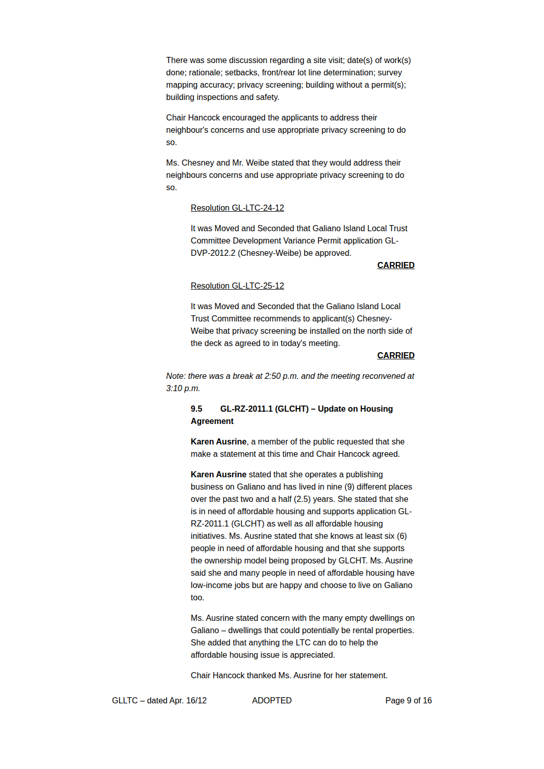There was some discussion regarding a site visit; date(s) of work(s) done; rationale; setbacks, front/rear lot line determination; survey mapping accuracy; privacy screening; building without a permit(s); building inspections and safety.
Chair Hancock encouraged the applicants to address their neighbour's concerns and use appropriate privacy screening to do so.
Ms. Chesney and Mr. Weibe stated that they would address their neighbours concerns and use appropriate privacy screening to do so.
Resolution GL-LTC-24-12
It was Moved and Seconded that Galiano Island Local Trust Committee Development Variance Permit application GL-DVP-2012.2 (Chesney-Weibe) be approved.
CARRIED
Resolution GL-LTC-25-12
It was Moved and Seconded that the Galiano Island Local Trust Committee recommends to applicant(s) Chesney-Weibe that privacy screening be installed on the north side of the deck as agreed to in today's meeting.
CARRIED
Note: there was a break at 2:50 p.m. and the meeting reconvened at 3:10 p.m.
9.5 GL-RZ-2011.1 (GLCHT) – Update on Housing Agreement
Karen Ausrine, a member of the public requested that she make a statement at this time and Chair Hancock agreed.
Karen Ausrine stated that she operates a publishing business on Galiano and has lived in nine (9) different places over the past two and a half (2.5) years. She stated that she is in need of affordable housing and supports application GL-RZ-2011.1 (GLCHT) as well as all affordable housing initiatives. Ms. Ausrine stated that she knows at least six (6) people in need of affordable housing and that she supports the ownership model being proposed by GLCHT. Ms. Ausrine said she and many people in need of affordable housing have low-income jobs but are happy and choose to live on Galiano too.
Ms. Ausrine stated concern with the many empty dwellings on Galiano – dwellings that could potentially be rental properties. She added that anything the LTC can do to help the affordable housing issue is appreciated.
Chair Hancock thanked Ms. Ausrine for her statement.
GLLTC – dated Apr. 16/12
ADOPTED
Page 9 of 16